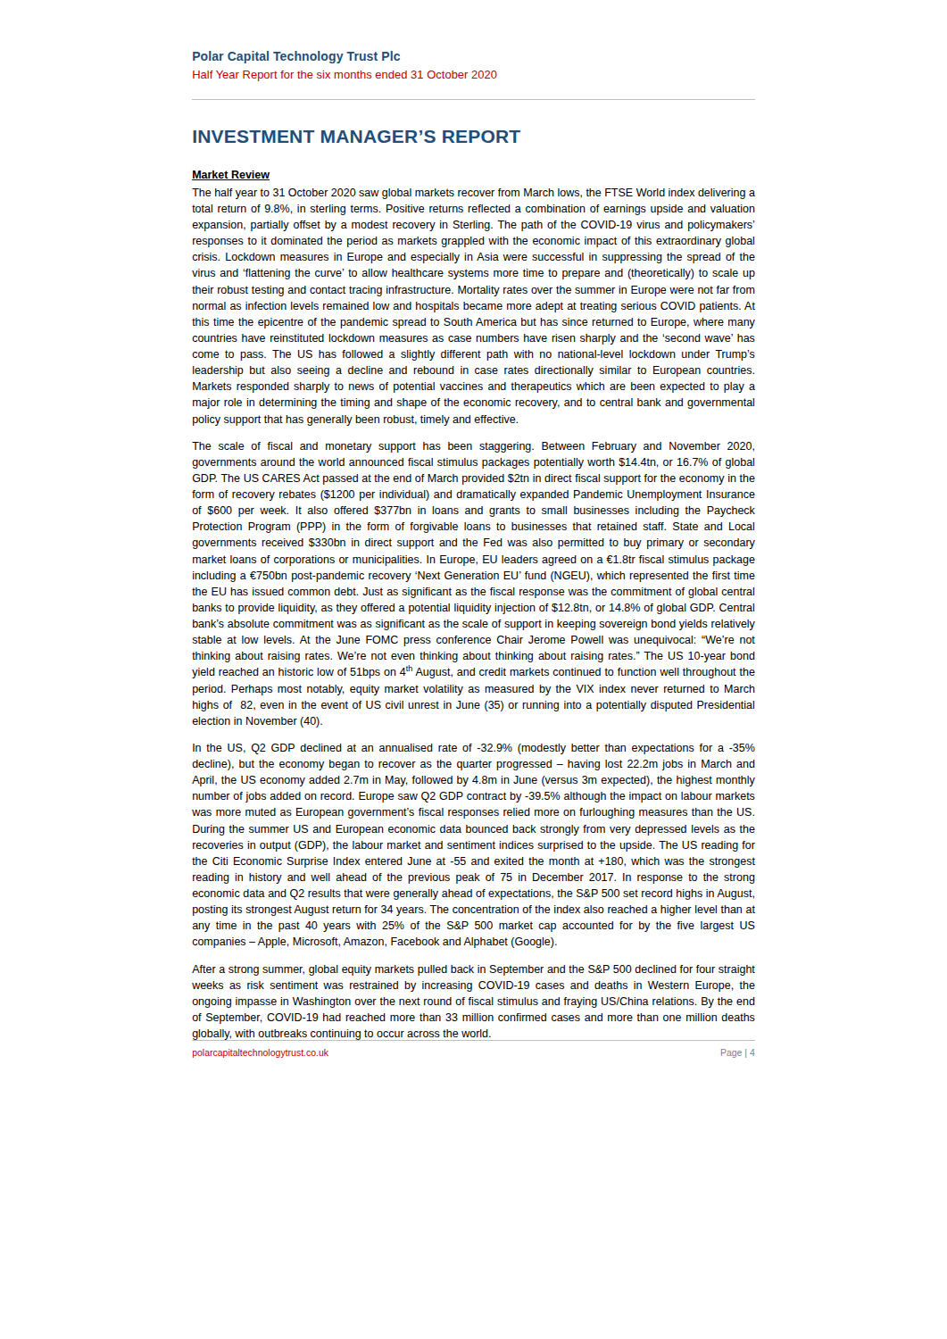Polar Capital Technology Trust Plc
Half Year Report for the six months ended 31 October 2020
INVESTMENT MANAGER’S REPORT
Market Review
The half year to 31 October 2020 saw global markets recover from March lows, the FTSE World index delivering a total return of 9.8%, in sterling terms. Positive returns reflected a combination of earnings upside and valuation expansion, partially offset by a modest recovery in Sterling. The path of the COVID-19 virus and policymakers’ responses to it dominated the period as markets grappled with the economic impact of this extraordinary global crisis. Lockdown measures in Europe and especially in Asia were successful in suppressing the spread of the virus and ‘flattening the curve’ to allow healthcare systems more time to prepare and (theoretically) to scale up their robust testing and contact tracing infrastructure. Mortality rates over the summer in Europe were not far from normal as infection levels remained low and hospitals became more adept at treating serious COVID patients. At this time the epicentre of the pandemic spread to South America but has since returned to Europe, where many countries have reinstituted lockdown measures as case numbers have risen sharply and the ‘second wave’ has come to pass. The US has followed a slightly different path with no national-level lockdown under Trump’s leadership but also seeing a decline and rebound in case rates directionally similar to European countries. Markets responded sharply to news of potential vaccines and therapeutics which are been expected to play a major role in determining the timing and shape of the economic recovery, and to central bank and governmental policy support that has generally been robust, timely and effective.
The scale of fiscal and monetary support has been staggering. Between February and November 2020, governments around the world announced fiscal stimulus packages potentially worth $14.4tn, or 16.7% of global GDP. The US CARES Act passed at the end of March provided $2tn in direct fiscal support for the economy in the form of recovery rebates ($1200 per individual) and dramatically expanded Pandemic Unemployment Insurance of $600 per week. It also offered $377bn in loans and grants to small businesses including the Paycheck Protection Program (PPP) in the form of forgivable loans to businesses that retained staff. State and Local governments received $330bn in direct support and the Fed was also permitted to buy primary or secondary market loans of corporations or municipalities. In Europe, EU leaders agreed on a €1.8tr fiscal stimulus package including a €750bn post-pandemic recovery ‘Next Generation EU’ fund (NGEU), which represented the first time the EU has issued common debt. Just as significant as the fiscal response was the commitment of global central banks to provide liquidity, as they offered a potential liquidity injection of $12.8tn, or 14.8% of global GDP. Central bank’s absolute commitment was as significant as the scale of support in keeping sovereign bond yields relatively stable at low levels. At the June FOMC press conference Chair Jerome Powell was unequivocal: “We’re not thinking about raising rates. We’re not even thinking about thinking about raising rates.” The US 10-year bond yield reached an historic low of 51bps on 4th August, and credit markets continued to function well throughout the period. Perhaps most notably, equity market volatility as measured by the VIX index never returned to March highs of 82, even in the event of US civil unrest in June (35) or running into a potentially disputed Presidential election in November (40).
In the US, Q2 GDP declined at an annualised rate of -32.9% (modestly better than expectations for a -35% decline), but the economy began to recover as the quarter progressed – having lost 22.2m jobs in March and April, the US economy added 2.7m in May, followed by 4.8m in June (versus 3m expected), the highest monthly number of jobs added on record. Europe saw Q2 GDP contract by -39.5% although the impact on labour markets was more muted as European government’s fiscal responses relied more on furloughing measures than the US. During the summer US and European economic data bounced back strongly from very depressed levels as the recoveries in output (GDP), the labour market and sentiment indices surprised to the upside. The US reading for the Citi Economic Surprise Index entered June at -55 and exited the month at +180, which was the strongest reading in history and well ahead of the previous peak of 75 in December 2017. In response to the strong economic data and Q2 results that were generally ahead of expectations, the S&P 500 set record highs in August, posting its strongest August return for 34 years. The concentration of the index also reached a higher level than at any time in the past 40 years with 25% of the S&P 500 market cap accounted for by the five largest US companies – Apple, Microsoft, Amazon, Facebook and Alphabet (Google).
After a strong summer, global equity markets pulled back in September and the S&P 500 declined for four straight weeks as risk sentiment was restrained by increasing COVID-19 cases and deaths in Western Europe, the ongoing impasse in Washington over the next round of fiscal stimulus and fraying US/China relations. By the end of September, COVID-19 had reached more than 33 million confirmed cases and more than one million deaths globally, with outbreaks continuing to occur across the world.
polarcapitaltechnologytrust.co.uk
Page | 4